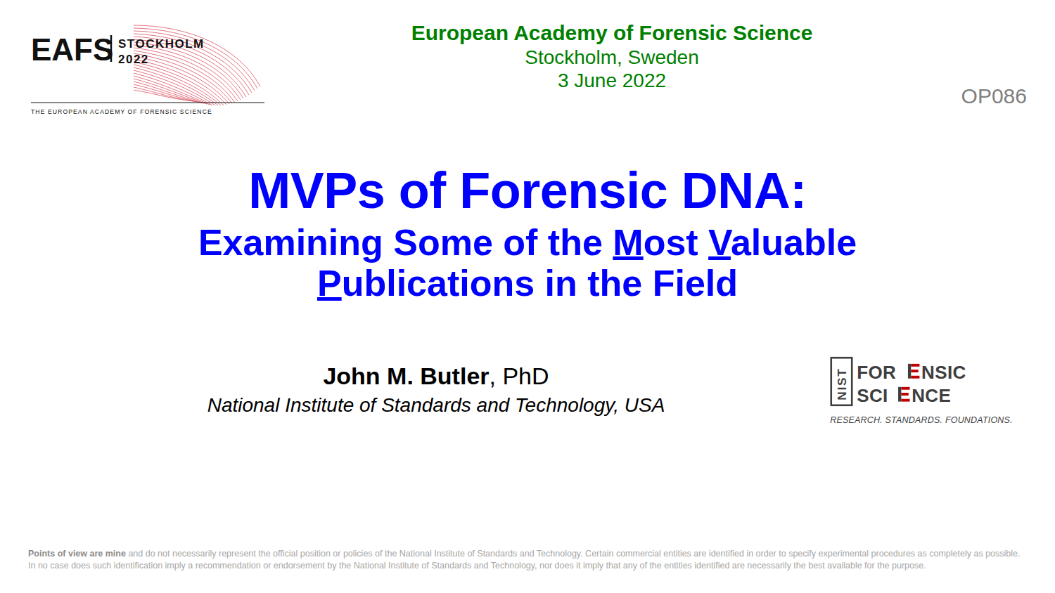EAFS STOCKHOLM 2022 THE EUROPEAN ACADEMY OF FORENSIC SCIENCE
European Academy of Forensic Science
Stockholm, Sweden
3 June 2022
OP086
MVPs of Forensic DNA:
Examining Some of the Most Valuable Publications in the Field
John M. Butler, PhD
National Institute of Standards and Technology, USA
NIST FOR NSIC SCI NCE
RESEARCH. STANDARDS. FOUNDATIONS.
Points of view are mine and do not necessarily represent the official position or policies of the National Institute of Standards and Technology. Certain commercial entities are identified in order to specify experimental procedures as completely as possible. In no case does such identification imply a recommendation or endorsement by the National Institute of Standards and Technology, nor does it imply that any of the entities identified are necessarily the best available for the purpose.